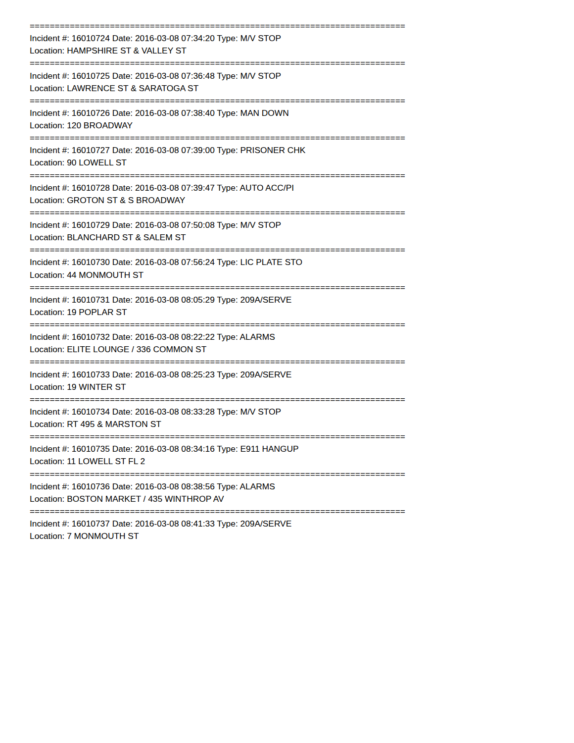===========================================================================
Incident #: 16010724 Date: 2016-03-08 07:34:20 Type: M/V STOP
Location: HAMPSHIRE ST & VALLEY ST
===========================================================================
Incident #: 16010725 Date: 2016-03-08 07:36:48 Type: M/V STOP
Location: LAWRENCE ST & SARATOGA ST
===========================================================================
Incident #: 16010726 Date: 2016-03-08 07:38:40 Type: MAN DOWN
Location: 120 BROADWAY
===========================================================================
Incident #: 16010727 Date: 2016-03-08 07:39:00 Type: PRISONER CHK
Location: 90 LOWELL ST
===========================================================================
Incident #: 16010728 Date: 2016-03-08 07:39:47 Type: AUTO ACC/PI
Location: GROTON ST & S BROADWAY
===========================================================================
Incident #: 16010729 Date: 2016-03-08 07:50:08 Type: M/V STOP
Location: BLANCHARD ST & SALEM ST
===========================================================================
Incident #: 16010730 Date: 2016-03-08 07:56:24 Type: LIC PLATE STO
Location: 44 MONMOUTH ST
===========================================================================
Incident #: 16010731 Date: 2016-03-08 08:05:29 Type: 209A/SERVE
Location: 19 POPLAR ST
===========================================================================
Incident #: 16010732 Date: 2016-03-08 08:22:22 Type: ALARMS
Location: ELITE LOUNGE / 336 COMMON ST
===========================================================================
Incident #: 16010733 Date: 2016-03-08 08:25:23 Type: 209A/SERVE
Location: 19 WINTER ST
===========================================================================
Incident #: 16010734 Date: 2016-03-08 08:33:28 Type: M/V STOP
Location: RT 495 & MARSTON ST
===========================================================================
Incident #: 16010735 Date: 2016-03-08 08:34:16 Type: E911 HANGUP
Location: 11 LOWELL ST FL 2
===========================================================================
Incident #: 16010736 Date: 2016-03-08 08:38:56 Type: ALARMS
Location: BOSTON MARKET / 435 WINTHROP AV
===========================================================================
Incident #: 16010737 Date: 2016-03-08 08:41:33 Type: 209A/SERVE
Location: 7 MONMOUTH ST